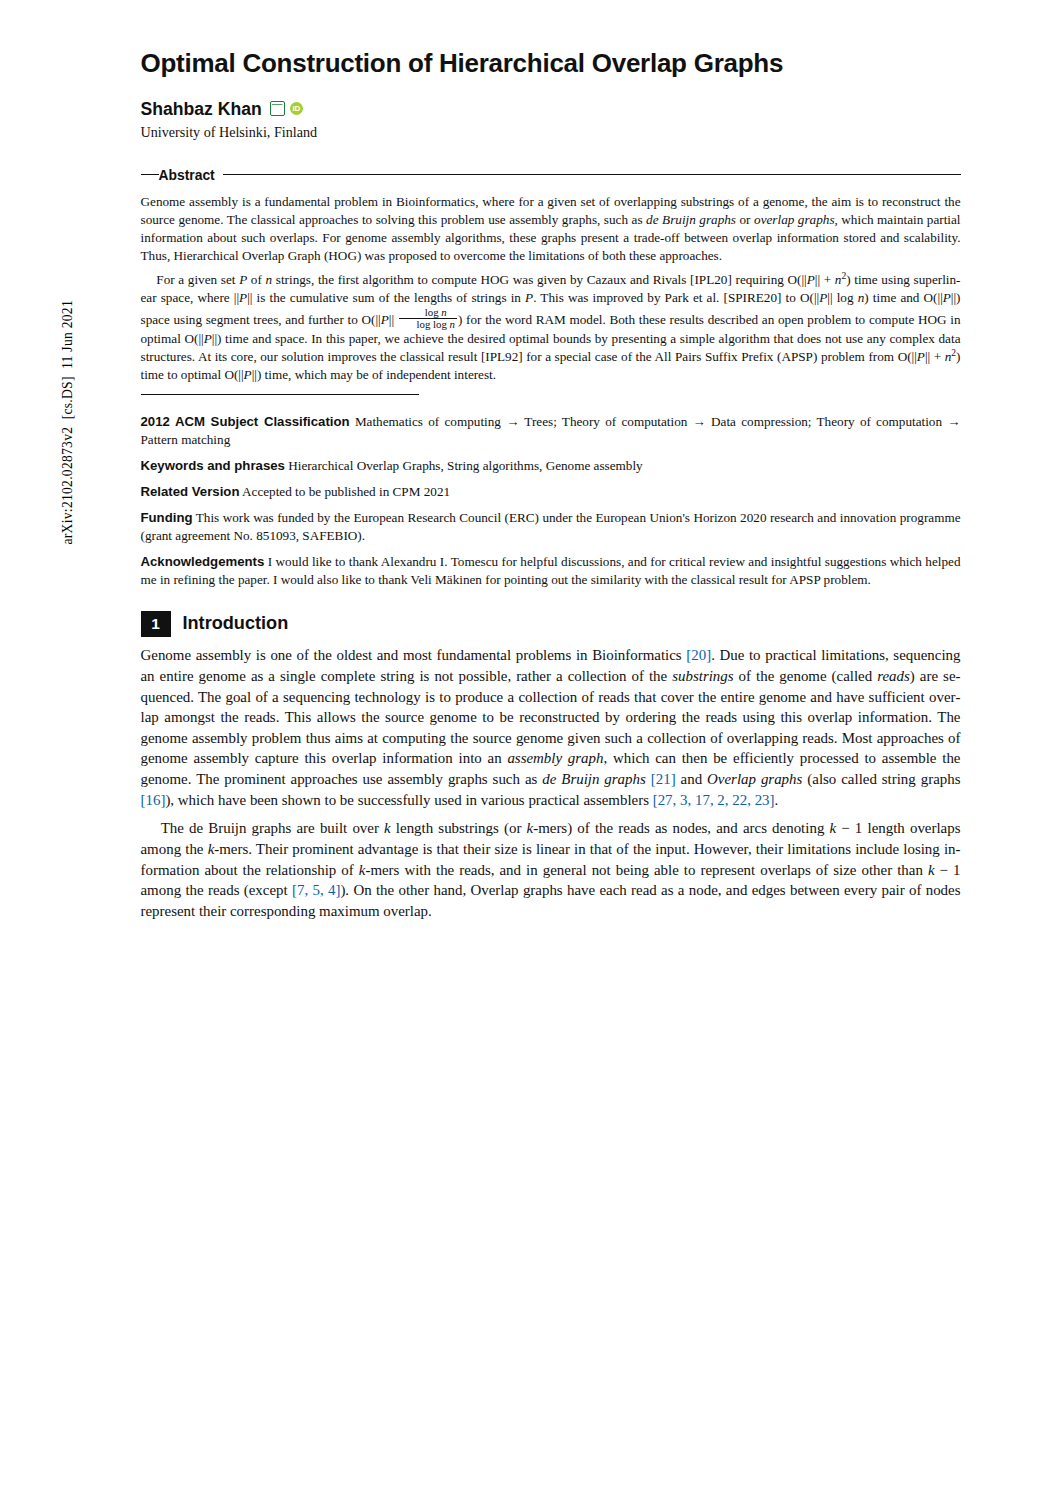arXiv:2102.02873v2 [cs.DS] 11 Jun 2021
Optimal Construction of Hierarchical Overlap Graphs
Shahbaz Khan
University of Helsinki, Finland
Abstract
Genome assembly is a fundamental problem in Bioinformatics, where for a given set of overlapping substrings of a genome, the aim is to reconstruct the source genome. The classical approaches to solving this problem use assembly graphs, such as de Bruijn graphs or overlap graphs, which maintain partial information about such overlaps. For genome assembly algorithms, these graphs present a trade-off between overlap information stored and scalability. Thus, Hierarchical Overlap Graph (HOG) was proposed to overcome the limitations of both these approaches.
For a given set P of n strings, the first algorithm to compute HOG was given by Cazaux and Rivals [IPL20] requiring O(||P|| + n2) time using superlinear space, where ||P|| is the cumulative sum of the lengths of strings in P. This was improved by Park et al. [SPIRE20] to O(||P|| log n) time and O(||P||) space using segment trees, and further to O(||P|| log n log log n) for the word RAM model. Both these results described an open problem to compute HOG in optimal O(||P||) time and space. In this paper, we achieve the desired optimal bounds by presenting a simple algorithm that does not use any complex data structures. At its core, our solution improves the classical result [IPL92] for a special case of the All Pairs Suffix Prefix (APSP) problem from O(||P|| + n2) time to optimal O(||P||) time, which may be of independent interest.
2012 ACM Subject Classification Mathematics of computing → Trees; Theory of computation → Data compression; Theory of computation → Pattern matching
Keywords and phrases Hierarchical Overlap Graphs, String algorithms, Genome assembly
Related Version Accepted to be published in CPM 2021
Funding This work was funded by the European Research Council (ERC) under the European Union's Horizon 2020 research and innovation programme (grant agreement No. 851093, SAFEBIO).
Acknowledgements I would like to thank Alexandru I. Tomescu for helpful discussions, and for critical review and insightful suggestions which helped me in refining the paper. I would also like to thank Veli Mäkinen for pointing out the similarity with the classical result for APSP problem.
1 Introduction
Genome assembly is one of the oldest and most fundamental problems in Bioinformatics [20]. Due to practical limitations, sequencing an entire genome as a single complete string is not possible, rather a collection of the substrings of the genome (called reads) are sequenced. The goal of a sequencing technology is to produce a collection of reads that cover the entire genome and have sufficient overlap amongst the reads. This allows the source genome to be reconstructed by ordering the reads using this overlap information. The genome assembly problem thus aims at computing the source genome given such a collection of overlapping reads. Most approaches of genome assembly capture this overlap information into an assembly graph, which can then be efficiently processed to assemble the genome. The prominent approaches use assembly graphs such as de Bruijn graphs [21] and Overlap graphs (also called string graphs [16]), which have been shown to be successfully used in various practical assemblers [27, 3, 17, 2, 22, 23].
The de Bruijn graphs are built over k length substrings (or k-mers) of the reads as nodes, and arcs denoting k − 1 length overlaps among the k-mers. Their prominent advantage is that their size is linear in that of the input. However, their limitations include losing information about the relationship of k-mers with the reads, and in general not being able to represent overlaps of size other than k − 1 among the reads (except [7, 5, 4]). On the other hand, Overlap graphs have each read as a node, and edges between every pair of nodes represent their corresponding maximum overlap.